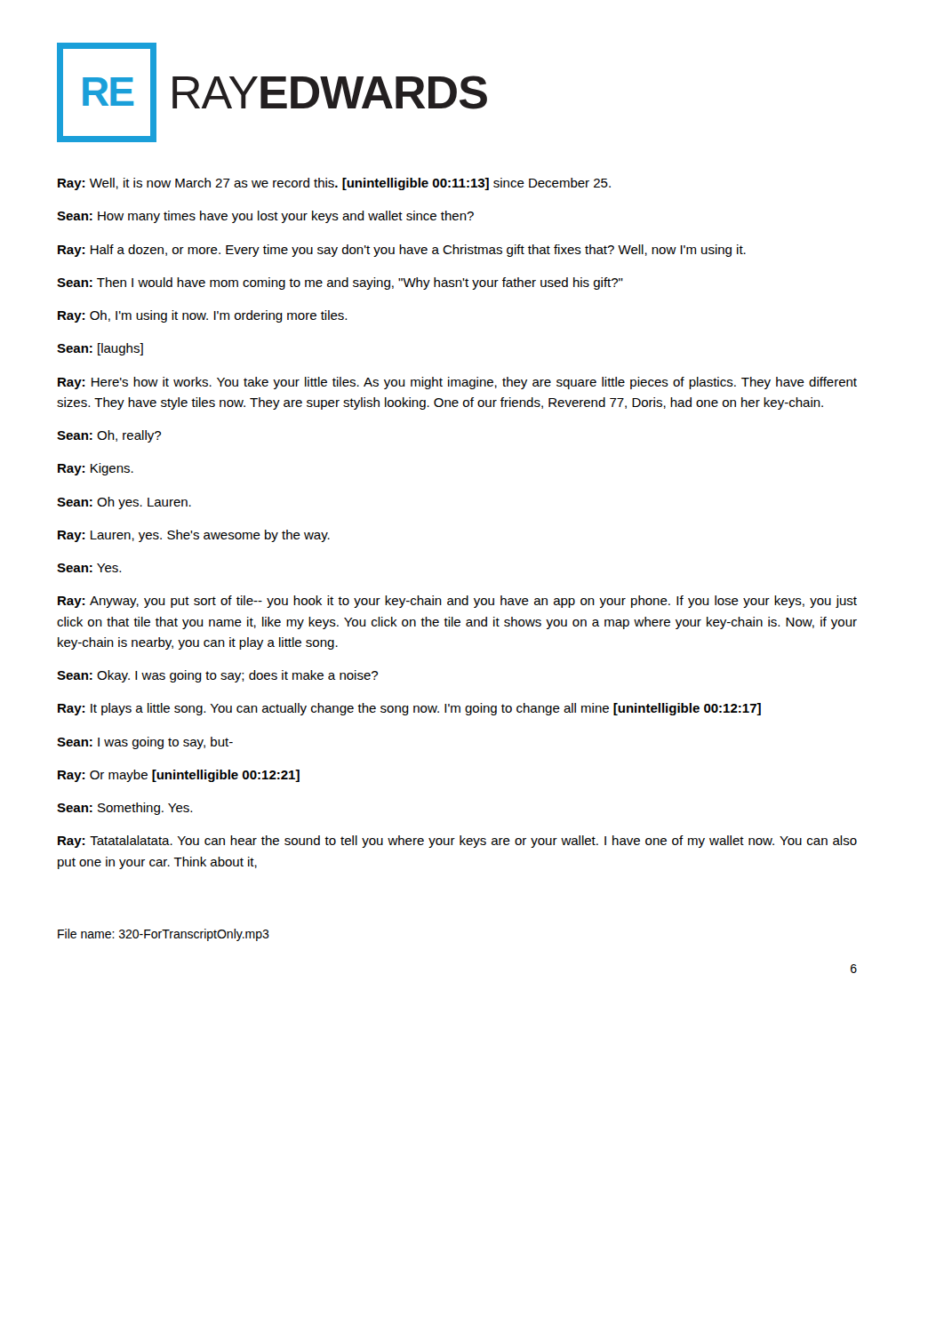RE
RAYEDWARDS
Ray: Well, it is now March 27 as we record this. [unintelligible 00:11:13] since December 25.
Sean: How many times have you lost your keys and wallet since then?
Ray: Half a dozen, or more. Every time you say don't you have a Christmas gift that fixes that? Well, now I'm using it.
Sean: Then I would have mom coming to me and saying, "Why hasn't your father used his gift?"
Ray: Oh, I'm using it now. I'm ordering more tiles.
Sean: [laughs]
Ray: Here's how it works. You take your little tiles. As you might imagine, they are square little pieces of plastics. They have different sizes. They have style tiles now. They are super stylish looking. One of our friends, Reverend 77, Doris, had one on her key-chain.
Sean: Oh, really?
Ray: Kigens.
Sean: Oh yes. Lauren.
Ray: Lauren, yes. She's awesome by the way.
Sean: Yes.
Ray: Anyway, you put sort of tile-- you hook it to your key-chain and you have an app on your phone. If you lose your keys, you just click on that tile that you name it, like my keys. You click on the tile and it shows you on a map where your key-chain is. Now, if your key-chain is nearby, you can it play a little song.
Sean: Okay. I was going to say; does it make a noise?
Ray: It plays a little song. You can actually change the song now. I'm going to change all mine [unintelligible 00:12:17]
Sean: I was going to say, but-
Ray: Or maybe [unintelligible 00:12:21]
Sean: Something. Yes.
Ray: Tatatalalatata. You can hear the sound to tell you where your keys are or your wallet. I have one of my wallet now. You can also put one in your car. Think about it,
File name: 320-ForTranscriptOnly.mp3
6